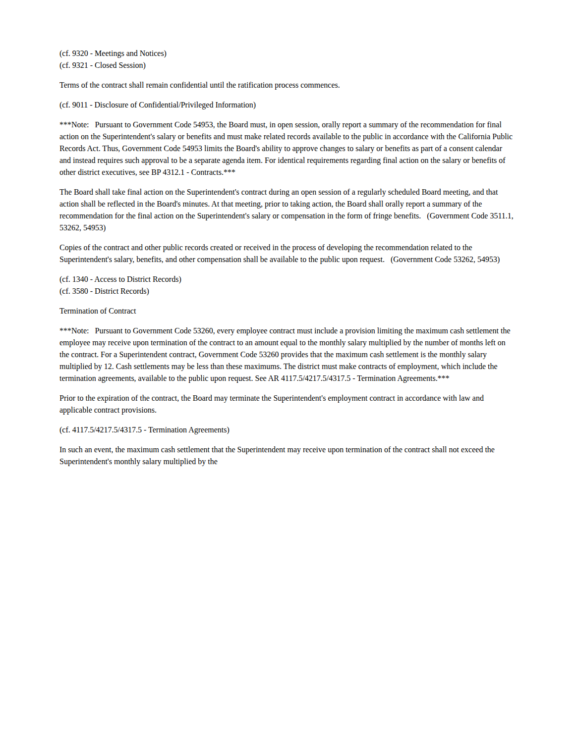(cf. 9320 - Meetings and Notices)
(cf. 9321 - Closed Session)
Terms of the contract shall remain confidential until the ratification process commences.
(cf. 9011 - Disclosure of Confidential/Privileged Information)
***Note: Pursuant to Government Code 54953, the Board must, in open session, orally report a summary of the recommendation for final action on the Superintendent's salary or benefits and must make related records available to the public in accordance with the California Public Records Act. Thus, Government Code 54953 limits the Board's ability to approve changes to salary or benefits as part of a consent calendar and instead requires such approval to be a separate agenda item. For identical requirements regarding final action on the salary or benefits of other district executives, see BP 4312.1 - Contracts.***
The Board shall take final action on the Superintendent's contract during an open session of a regularly scheduled Board meeting, and that action shall be reflected in the Board's minutes. At that meeting, prior to taking action, the Board shall orally report a summary of the recommendation for the final action on the Superintendent's salary or compensation in the form of fringe benefits. (Government Code 3511.1, 53262, 54953)
Copies of the contract and other public records created or received in the process of developing the recommendation related to the Superintendent's salary, benefits, and other compensation shall be available to the public upon request. (Government Code 53262, 54953)
(cf. 1340 - Access to District Records)
(cf. 3580 - District Records)
Termination of Contract
***Note: Pursuant to Government Code 53260, every employee contract must include a provision limiting the maximum cash settlement the employee may receive upon termination of the contract to an amount equal to the monthly salary multiplied by the number of months left on the contract. For a Superintendent contract, Government Code 53260 provides that the maximum cash settlement is the monthly salary multiplied by 12. Cash settlements may be less than these maximums. The district must make contracts of employment, which include the termination agreements, available to the public upon request. See AR 4117.5/4217.5/4317.5 - Termination Agreements.***
Prior to the expiration of the contract, the Board may terminate the Superintendent's employment contract in accordance with law and applicable contract provisions.
(cf. 4117.5/4217.5/4317.5 - Termination Agreements)
In such an event, the maximum cash settlement that the Superintendent may receive upon termination of the contract shall not exceed the Superintendent's monthly salary multiplied by the